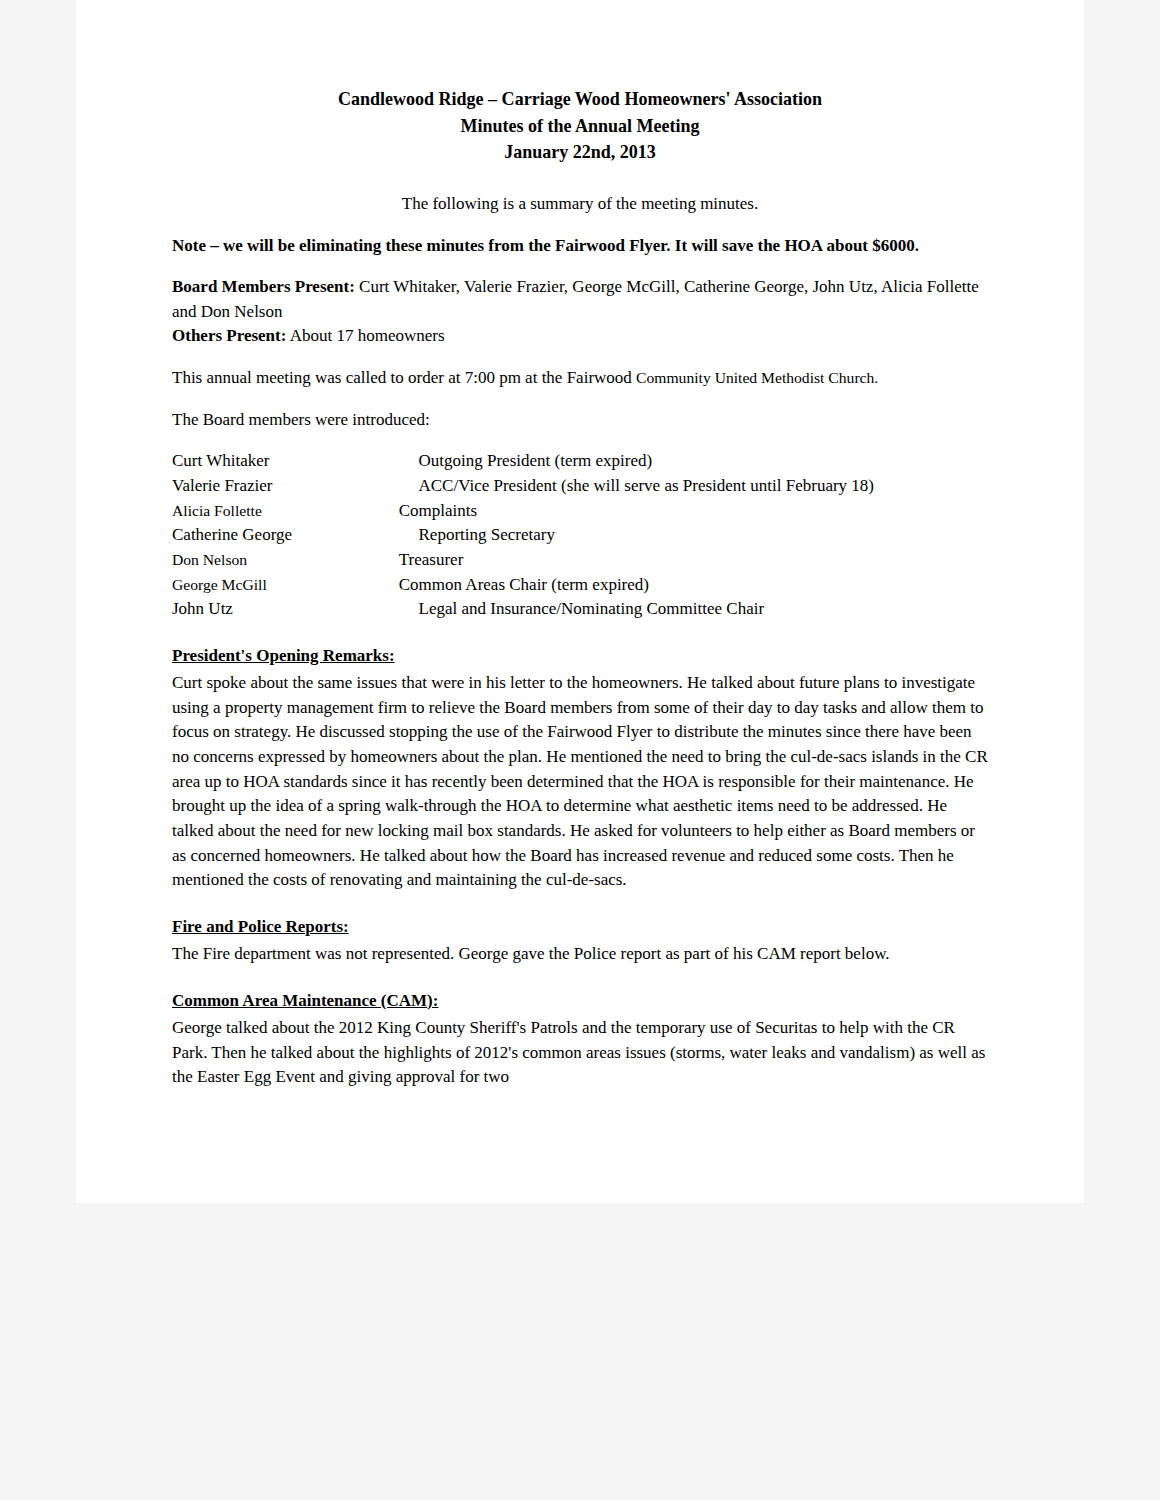Candlewood Ridge – Carriage Wood Homeowners' Association
Minutes of the Annual Meeting
January 22nd, 2013
The following is a summary of the meeting minutes.
Note – we will be eliminating these minutes from the Fairwood Flyer. It will save the HOA about $6000.
Board Members Present: Curt Whitaker, Valerie Frazier, George McGill, Catherine George, John Utz, Alicia Follette and Don Nelson
Others Present: About 17 homeowners
This annual meeting was called to order at 7:00 pm at the Fairwood Community United Methodist Church.
The Board members were introduced:
Curt Whitaker Outgoing President (term expired) Valerie Frazier ACC/Vice President (she will serve as President until February 18) Alicia Follette Complaints Catherine George Reporting Secretary Don Nelson Treasurer George McGill Common Areas Chair (term expired) John Utz Legal and Insurance/Nominating Committee Chair
President's Opening Remarks:
Curt spoke about the same issues that were in his letter to the homeowners. He talked about future plans to investigate using a property management firm to relieve the Board members from some of their day to day tasks and allow them to focus on strategy. He discussed stopping the use of the Fairwood Flyer to distribute the minutes since there have been no concerns expressed by homeowners about the plan. He mentioned the need to bring the cul-de-sacs islands in the CR area up to HOA standards since it has recently been determined that the HOA is responsible for their maintenance. He brought up the idea of a spring walk-through the HOA to determine what aesthetic items need to be addressed. He talked about the need for new locking mail box standards. He asked for volunteers to help either as Board members or as concerned homeowners. He talked about how the Board has increased revenue and reduced some costs. Then he mentioned the costs of renovating and maintaining the cul-de-sacs.
Fire and Police Reports:
The Fire department was not represented. George gave the Police report as part of his CAM report below.
Common Area Maintenance (CAM):
George talked about the 2012 King County Sheriff's Patrols and the temporary use of Securitas to help with the CR Park. Then he talked about the highlights of 2012's common areas issues (storms, water leaks and vandalism) as well as the Easter Egg Event and giving approval for two